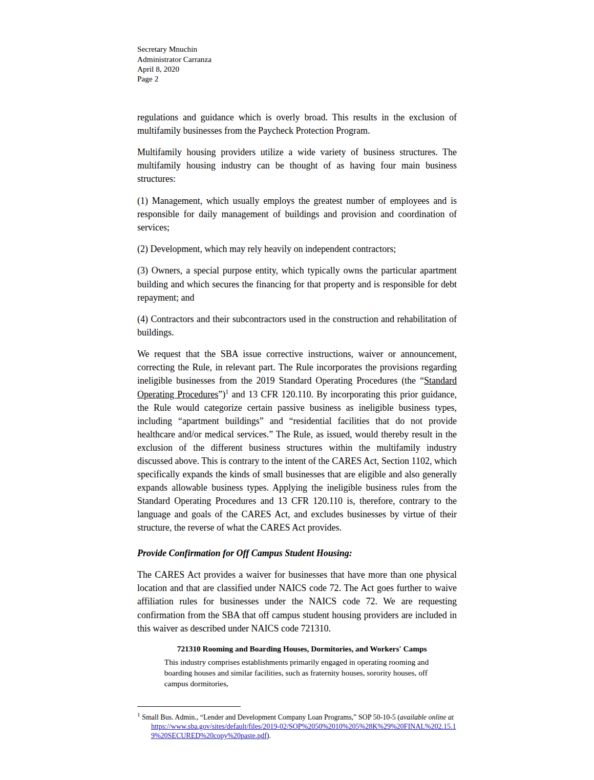Secretary Mnuchin
Administrator Carranza
April 8, 2020
Page 2
regulations and guidance which is overly broad. This results in the exclusion of multifamily businesses from the Paycheck Protection Program.
Multifamily housing providers utilize a wide variety of business structures. The multifamily housing industry can be thought of as having four main business structures:
(1) Management, which usually employs the greatest number of employees and is responsible for daily management of buildings and provision and coordination of services;
(2) Development, which may rely heavily on independent contractors;
(3) Owners, a special purpose entity, which typically owns the particular apartment building and which secures the financing for that property and is responsible for debt repayment; and
(4) Contractors and their subcontractors used in the construction and rehabilitation of buildings.
We request that the SBA issue corrective instructions, waiver or announcement, correcting the Rule, in relevant part. The Rule incorporates the provisions regarding ineligible businesses from the 2019 Standard Operating Procedures (the “Standard Operating Procedures”)1 and 13 CFR 120.110. By incorporating this prior guidance, the Rule would categorize certain passive business as ineligible business types, including “apartment buildings” and “residential facilities that do not provide healthcare and/or medical services.” The Rule, as issued, would thereby result in the exclusion of the different business structures within the multifamily industry discussed above. This is contrary to the intent of the CARES Act, Section 1102, which specifically expands the kinds of small businesses that are eligible and also generally expands allowable business types. Applying the ineligible business rules from the Standard Operating Procedures and 13 CFR 120.110 is, therefore, contrary to the language and goals of the CARES Act, and excludes businesses by virtue of their structure, the reverse of what the CARES Act provides.
Provide Confirmation for Off Campus Student Housing:
The CARES Act provides a waiver for businesses that have more than one physical location and that are classified under NAICS code 72. The Act goes further to waive affiliation rules for businesses under the NAICS code 72. We are requesting confirmation from the SBA that off campus student housing providers are included in this waiver as described under NAICS code 721310.
721310 Rooming and Boarding Houses, Dormitories, and Workers' Camps
This industry comprises establishments primarily engaged in operating rooming and boarding houses and similar facilities, such as fraternity houses, sorority houses, off campus dormitories,
1 Small Bus. Admin., “Lender and Development Company Loan Programs,” SOP 50-10-5 (available online at https://www.sba.gov/sites/default/files/2019-02/SOP%2050%2010%205%28K%29%20FINAL%202.15.19%20SECURED%20copy%20paste.pdf).